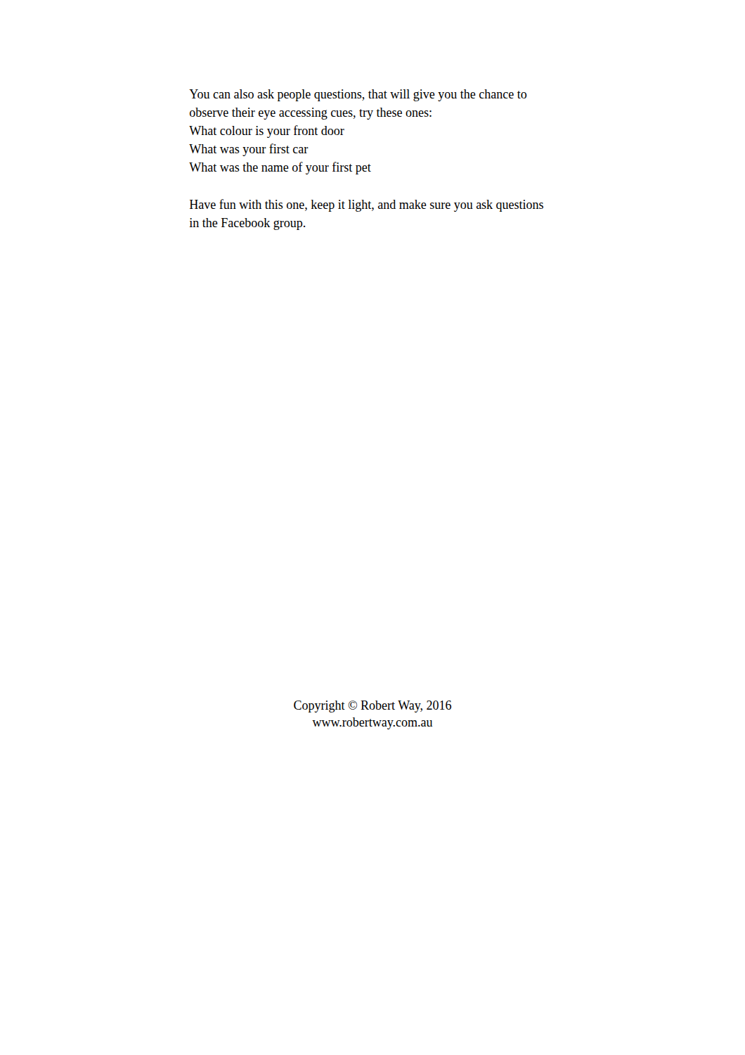You can also ask people questions, that will give you the chance to observe their eye accessing cues, try these ones:
What colour is your front door
What was your first car
What was the name of your first pet
Have fun with this one, keep it light, and make sure you ask questions in the Facebook group.
Copyright © Robert Way, 2016
www.robertway.com.au